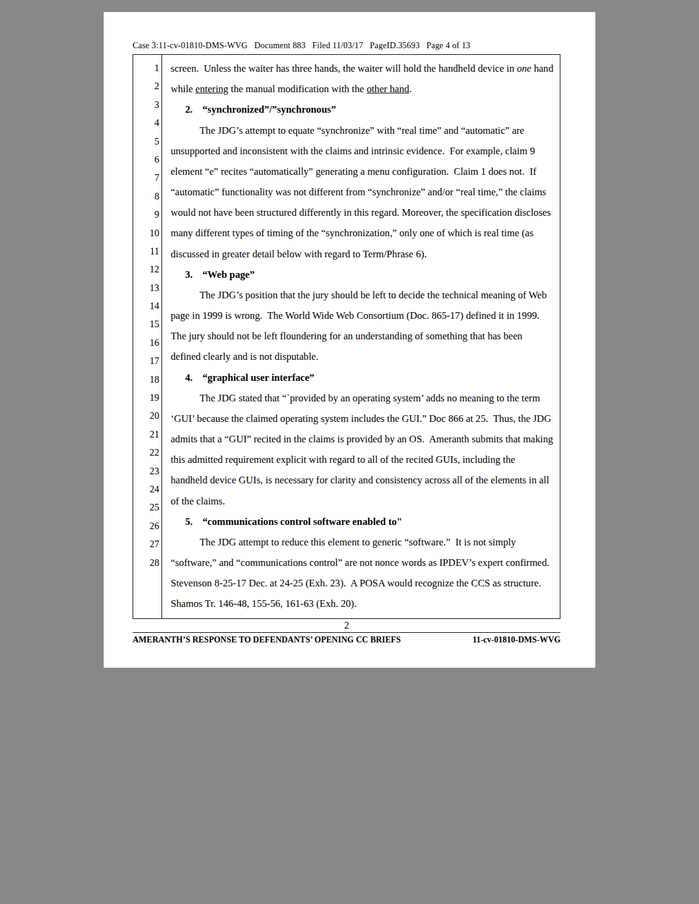Case 3:11-cv-01810-DMS-WVG Document 883 Filed 11/03/17 PageID.35693 Page 4 of 13
1
2
3
4
5
6
7
8
9
10
11
12
13
14
15
16
17
18
19
20
21
22
23
24
25
26
27
28
screen. Unless the waiter has three hands, the waiter will hold the handheld device in one hand while entering the manual modification with the other hand.
2.“synchronized”/”synchronous”
The JDG’s attempt to equate “synchronize” with “real time” and “automatic” are unsupported and inconsistent with the claims and intrinsic evidence. For example, claim 9 element “e” recites “automatically” generating a menu configuration. Claim 1 does not. If “automatic” functionality was not different from “synchronize” and/or “real time,” the claims would not have been structured differently in this regard. Moreover, the specification discloses many different types of timing of the “synchronization,” only one of which is real time (as discussed in greater detail below with regard to Term/Phrase 6).
3.“Web page”
The JDG’s position that the jury should be left to decide the technical meaning of Web page in 1999 is wrong. The World Wide Web Consortium (Doc. 865-17) defined it in 1999. The jury should not be left floundering for an understanding of something that has been defined clearly and is not disputable.
4.“graphical user interface”
The JDG stated that “`provided by an operating system’ adds no meaning to the term ‘GUI’ because the claimed operating system includes the GUI.” Doc 866 at 25. Thus, the JDG admits that a “GUI” recited in the claims is provided by an OS. Ameranth submits that making this admitted requirement explicit with regard to all of the recited GUIs, including the handheld device GUIs, is necessary for clarity and consistency across all of the elements in all of the claims.
5.“communications control software enabled to"
The JDG attempt to reduce this element to generic “software.” It is not simply “software,” and “communications control” are not nonce words as IPDEV’s expert confirmed. Stevenson 8-25-17 Dec. at 24-25 (Exh. 23). A POSA would recognize the CCS as structure. Shamos Tr. 146-48, 155-56, 161-63 (Exh. 20).
2
AMERANTH’S RESPONSE TO DEFENDANTS’ OPENING CC BRIEFS 11-cv-01810-DMS-WVG